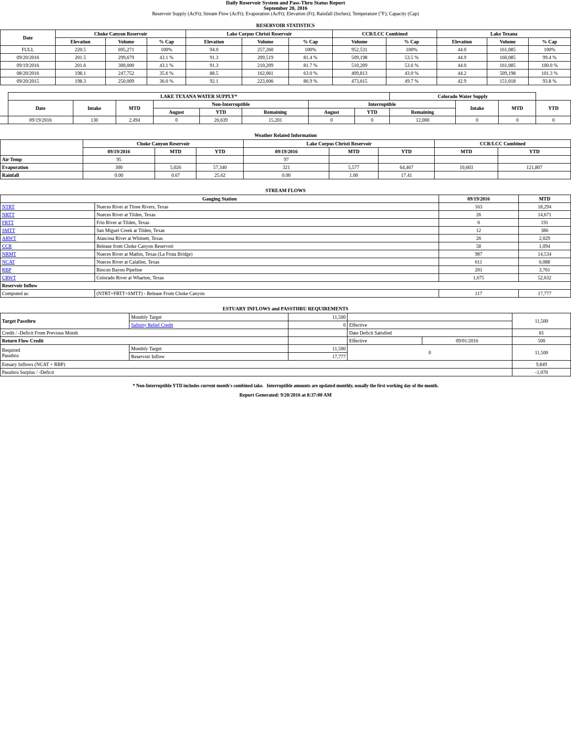Daily Reservoir System and Pass-Thru Status Report
September 20, 2016
Reservoir Supply (AcFt); Stream Flow (AcFt); Evaporation (AcFt); Elevation (Ft); Rainfall (Inches); Temperature (°F); Capacity (Cap)
RESERVOIR STATISTICS
| Date | Choke Canyon Reservoir | Lake Corpus Christi Reservoir | CCR/LCC Combined | Lake Texana |
| --- | --- | --- | --- | --- |
| Elevation | Volume | % Cap | Elevation | Volume | % Cap | Volume | % Cap | Elevation | Volume | % Cap |
| FULL | 220.5 | 695,271 | 100% | 94.0 | 257,260 | 100% | 952,531 | 100% | 44.0 | 161,085 | 100% |
| 09/20/2016 | 201.5 | 299,679 | 43.1 % | 91.3 | 209,519 | 81.4 % | 509,198 | 53.5 % | 44.9 | 160,085 | 99.4 % |
| 09/19/2016 | 201.6 | 300,000 | 43.1 % | 91.3 | 210,209 | 81.7 % | 510,209 | 53.6 % | 44.0 | 161,085 | 100.0 % |
| 08/20/2016 | 198.1 | 247,752 | 35.6 % | 88.5 | 162,061 | 63.0 % | 409,813 | 43.0 % | 44.2 | 509,198 | 101.3 % |
| 09/20/2015 | 198.3 | 250,009 | 36.0 % | 92.1 | 223,606 | 86.9 % | 473,615 | 49.7 % | 42.9 | 151,018 | 93.8 % |
| | LAKE TEXANA WATER SUPPLY* | Colorado Water Supply |
| --- | --- | --- |
| Date | Intake | MTD | Non-Interruptible | Interruptible | Intake | MTD | YTD |
| August | YTD | Remaining | August | YTD | Remaining |
| | 09/19/2016 | 130 | 2,494 | 0 | 26,639 | 15,201 | 0 | 0 | 12,000 | 0 | 0 | 0 |
Weather Related Information
| | Choke Canyon Reservoir | Lake Corpus Christi Reservoir | CCR/LCC Combined |
| --- | --- | --- | --- |
| 09/19/2016 | MTD | YTD | 09/19/2016 | MTD | YTD | MTD | YTD |
| Air Temp | 95 | | | 97 | | | | |
| Evaporation | 300 | 5,026 | 57,340 | 321 | 5,577 | 64,467 | 10,603 | 121,807 |
| Rainfall | 0.00 | 0.67 | 25.62 | 0.00 | 1.00 | 17.41 | | |
STREAM FLOWS
| Gauging Station | 09/19/2016 | MTD |
| --- | --- | --- |
| NTRT | Nueces River at Three Rivers, Texas | 163 | 18,294 |
| NRTT | Nueces River at Tilden, Texas | 26 | 14,671 |
| FRTT | Frio River at Tilden, Texas | 0 | 191 |
| SMTT | San Miguel Creek at Tilden, Texas | 12 | 386 |
| ARWT | Atascosa River at Whitsett, Texas | 26 | 2,029 |
| CCR | Release from Choke Canyon Reservoir | 58 | 1,094 |
| NRMT | Nueces River at Mathis, Texas (La Fruta Bridge) | 987 | 14,534 |
| NCAT | Nueces River at Calallen, Texas | 611 | 6,088 |
| RBP | Rincon Bayou Pipeline | 201 | 3,761 |
| CRWT | Colorado River at Wharton, Texas | 1,675 | 52,632 |
| Reservoir Inflow |
| Computed as: | (NTRT+FRTT+SMTT) - Release From Choke Canyon | 117 | 17,777 |
ESTUARY INFLOWS and PASSTHRU REQUIREMENTS
| Target Passthru | Monthly Target | 11,500 | | | 11,500 |
| Salinity Relief Credit | 0 | Effective | |
| Credit / -Deficit From Previous Month | | Date Deficit Satisfied | 81 |
| Return Flow Credit | | Effective | 09/01/2016 | 500 |
| Required Passthru | Monthly Target | 11,500 | 0 | 11,500 |
| Reservoir Inflow | 17,777 |
| Estuary Inflows (NCAT + RBP) | 9,849 |
| Passthru Surplus / -Deficit | -1,070 |
* Non-Interruptible YTD includes current month's combined take. Interruptible amounts are updated monthly, usually the first working day of the month.
Report Generated: 9/20/2016 at 8:37:00 AM